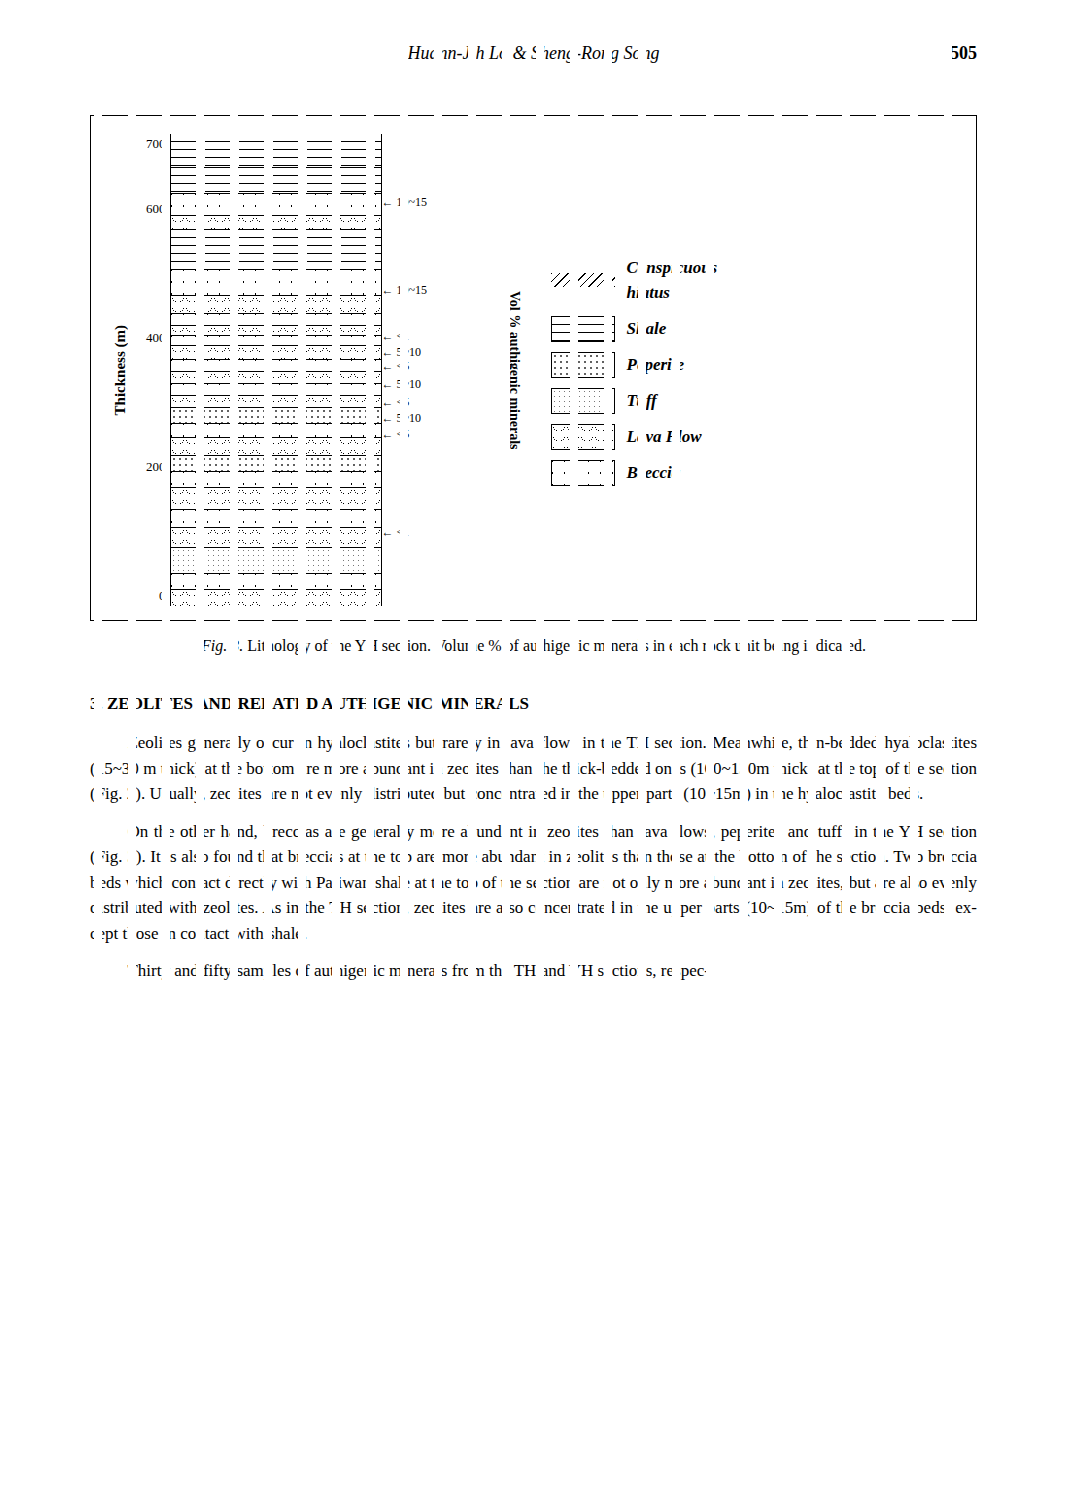Huann-Jih Lo & Sheng-Rong Song 505
Thickness (m)
700 600 400 200 0
10~15 10~15 <1 5~10 <5 5~10 <5 5~10 <5 <1
Vol % authigenic minerals
Conspicuous
hiatus
Shale
Peperite
Tuff
Lava Flow
Breccia
Fig. 3. Lithology of the YH section. Volume % of authigenic minerals in each rock unit being indicated.
3. ZEOLITES AND RELATED AUTHIGENIC MINERALS
Zeolites generally occur in hyaloclastites but rarely in lava flows in the TH section. Meanwhile, thin-bedded hyaloclastites (15~30 m thick) at the bottom are more abundant in zeolites than the thick-bedded ones (100~130m thick) at the top of the section (Fig. 2). Usually, zeolites are not evenly distributed but concentrated in the upper parts (10~15m) in the hyaloclastite beds.
On the other hand, breccias are generally more abundant in zeolites than lava flows, peperites and tuffs in the YH section (Fig. 3). It is also found that breccias at the top are more abundant in zeolites than those at the bottom of the section. Two breccia beds which contact directly with Paliwan shale at the top of the section are not only more abundant in zeolites, but are also evenly distributed with zeolites. As in the TH section, zeolites are also concentrated in the upper parts (10~15m) of the breccia beds, except those in contact with shale.
Thirty and fifty samples of authigenic minerals from the TH and YH sections, respec-